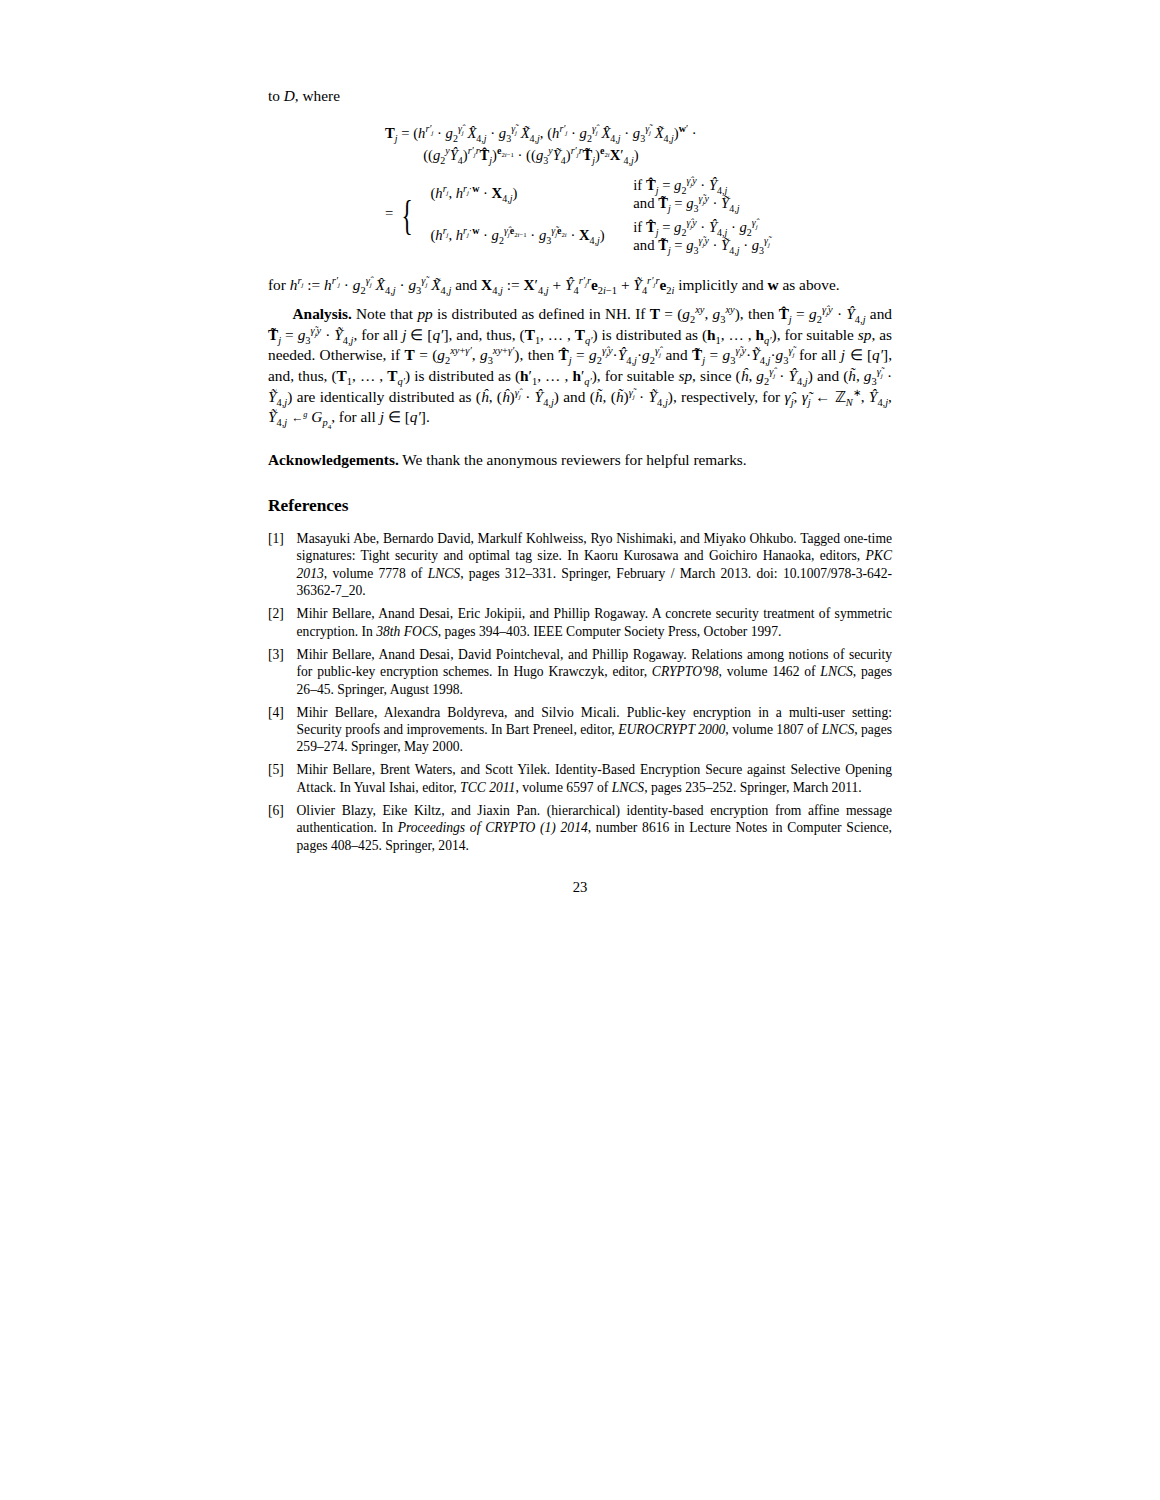to D, where
Tj = (hr′j · g2γ̂j X̂4,j · g3γ̃j X̃4,j, (hr′j · g2γ̂j X̂4,j · g3γ̃j X̃4,j)w′ ·
((g2yŶ4)r′jrT̂j)e2i−1 · ((g3yỸ4)r′jrT̃j)e2iX′4,j)
= {
| ( h r j , h r j · w · X 4, j ) | if T̂ j = g 2 γ̂ j y · Ŷ 4, j and T̃ j = g 3 γ̃ j y · Ỹ 4, j |
| ( h r j , h r j · w · g 2 γ̂ j e 2 i −1 · g 3 γ̃ j e 2 i · X 4, j ) | if T̂ j = g 2 γ̂ j y · Ŷ 4, j · g 2 γ̂ j and T̃ j = g 3 γ̃ j y · Ỹ 4, j · g 3 γ̃ j |
for hrj := hr′j · g2γ̂j X̂4,j · g3γ̃j X̃4,j and X4,j := X′4,j + Ŷ4r′jre2i−1 + Ỹ4r′jre2i implicitly and w as above.
Analysis. Note that pp is distributed as defined in NH. If T = (g2xy, g3xy), then T̂j = g2γ̂jy · Ŷ4,j and T̃j = g3γ̃jy · Ỹ4,j, for all j ∈ [q′], and, thus, (T1, … , Tq′) is distributed as (h1, … , hq′), for suitable sp, as needed. Otherwise, if T = (g2xy+γ′, g3xy+γ′), then T̂j = g2γ̂jy·Ŷ4,j·g2γ̂j and T̃j = g3γ̃jy·Ỹ4,j·g3γ̃j for all j ∈ [q′], and, thus, (T1, … , Tq′) is distributed as (h′1, … , h′q′), for suitable sp, since (ĥ, g2γ̂j · Ŷ4,j) and (h̃, g3γ̃j · Ỹ4,j) are identically distributed as (ĥ, (ĥ)γ̂j · Ŷ4,j) and (h̃, (h̃)γ̃j · Ỹ4,j), respectively, for γ̂j, γ̃j ← ℤN∗, Ŷ4,j, Ỹ4,j ←g Gp4, for all j ∈ [q′].
Acknowledgements. We thank the anonymous reviewers for helpful remarks.
References
[1] Masayuki Abe, Bernardo David, Markulf Kohlweiss, Ryo Nishimaki, and Miyako Ohkubo. Tagged one-time signatures: Tight security and optimal tag size. In Kaoru Kurosawa and Goichiro Hanaoka, editors, PKC 2013, volume 7778 of LNCS, pages 312–331. Springer, February / March 2013. doi: 10.1007/978-3-642-36362-7_20.
[2] Mihir Bellare, Anand Desai, Eric Jokipii, and Phillip Rogaway. A concrete security treatment of symmetric encryption. In 38th FOCS, pages 394–403. IEEE Computer Society Press, October 1997.
[3] Mihir Bellare, Anand Desai, David Pointcheval, and Phillip Rogaway. Relations among notions of security for public-key encryption schemes. In Hugo Krawczyk, editor, CRYPTO'98, volume 1462 of LNCS, pages 26–45. Springer, August 1998.
[4] Mihir Bellare, Alexandra Boldyreva, and Silvio Micali. Public-key encryption in a multi-user setting: Security proofs and improvements. In Bart Preneel, editor, EUROCRYPT 2000, volume 1807 of LNCS, pages 259–274. Springer, May 2000.
[5] Mihir Bellare, Brent Waters, and Scott Yilek. Identity-Based Encryption Secure against Selective Opening Attack. In Yuval Ishai, editor, TCC 2011, volume 6597 of LNCS, pages 235–252. Springer, March 2011.
[6] Olivier Blazy, Eike Kiltz, and Jiaxin Pan. (hierarchical) identity-based encryption from affine message authentication. In Proceedings of CRYPTO (1) 2014, number 8616 in Lecture Notes in Computer Science, pages 408–425. Springer, 2014.
23